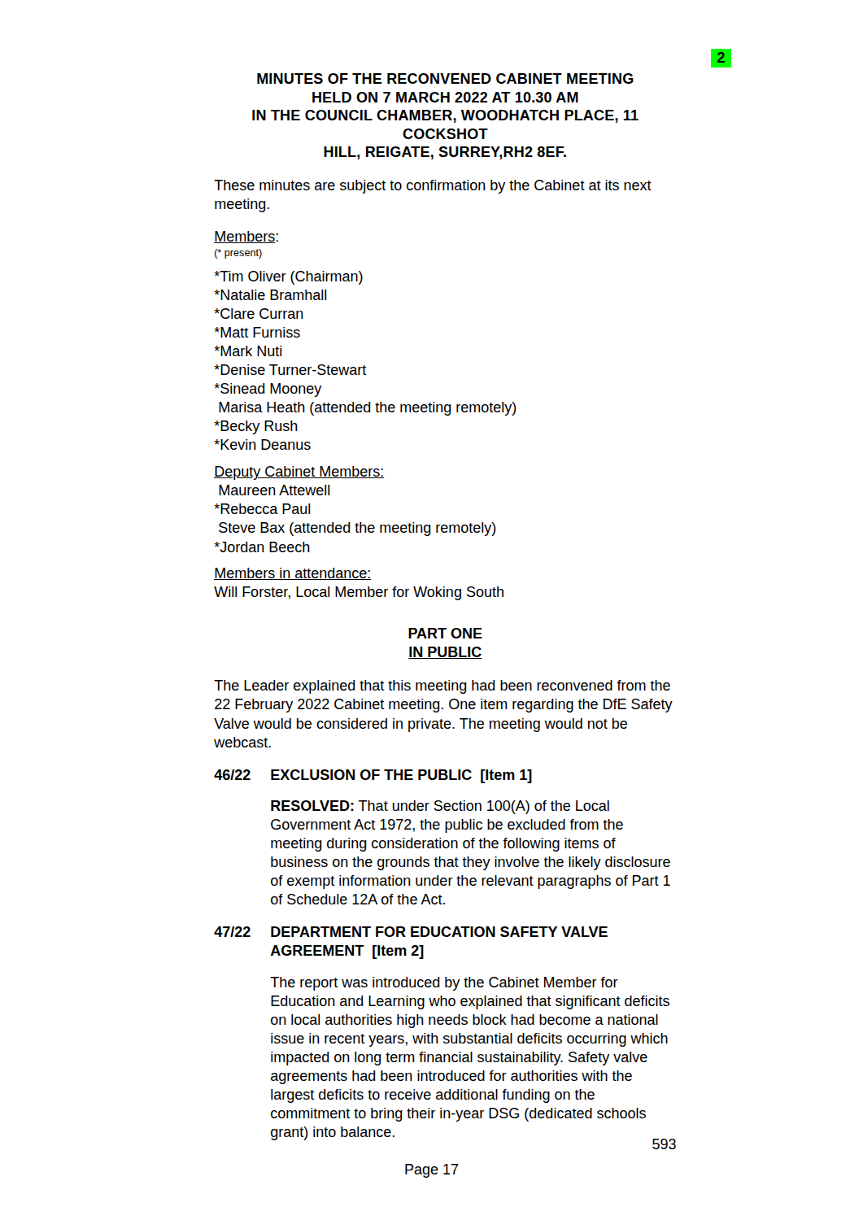2
MINUTES OF THE RECONVENED CABINET MEETING
HELD ON 7 MARCH 2022 AT 10.30 AM
IN THE COUNCIL CHAMBER, WOODHATCH PLACE, 11 COCKSHOT
HILL, REIGATE, SURREY,RH2 8EF.
These minutes are subject to confirmation by the Cabinet at its next meeting.
Members:
(* present)
*Tim Oliver (Chairman)
*Natalie Bramhall
*Clare Curran
*Matt Furniss
*Mark Nuti
*Denise Turner-Stewart
*Sinead Mooney
Marisa Heath (attended the meeting remotely)
*Becky Rush
*Kevin Deanus
Deputy Cabinet Members:
Maureen Attewell
*Rebecca Paul
Steve Bax (attended the meeting remotely)
*Jordan Beech
Members in attendance:
Will Forster, Local Member for Woking South
PART ONE
IN PUBLIC
The Leader explained that this meeting had been reconvened from the 22 February 2022 Cabinet meeting. One item regarding the DfE Safety Valve would be considered in private. The meeting would not be webcast.
46/22 EXCLUSION OF THE PUBLIC [Item 1]
RESOLVED: That under Section 100(A) of the Local Government Act 1972, the public be excluded from the meeting during consideration of the following items of business on the grounds that they involve the likely disclosure of exempt information under the relevant paragraphs of Part 1 of Schedule 12A of the Act.
47/22 DEPARTMENT FOR EDUCATION SAFETY VALVE AGREEMENT [Item 2]
The report was introduced by the Cabinet Member for Education and Learning who explained that significant deficits on local authorities high needs block had become a national issue in recent years, with substantial deficits occurring which impacted on long term financial sustainability. Safety valve agreements had been introduced for authorities with the largest deficits to receive additional funding on the commitment to bring their in-year DSG (dedicated schools grant) into balance.
593
Page 17